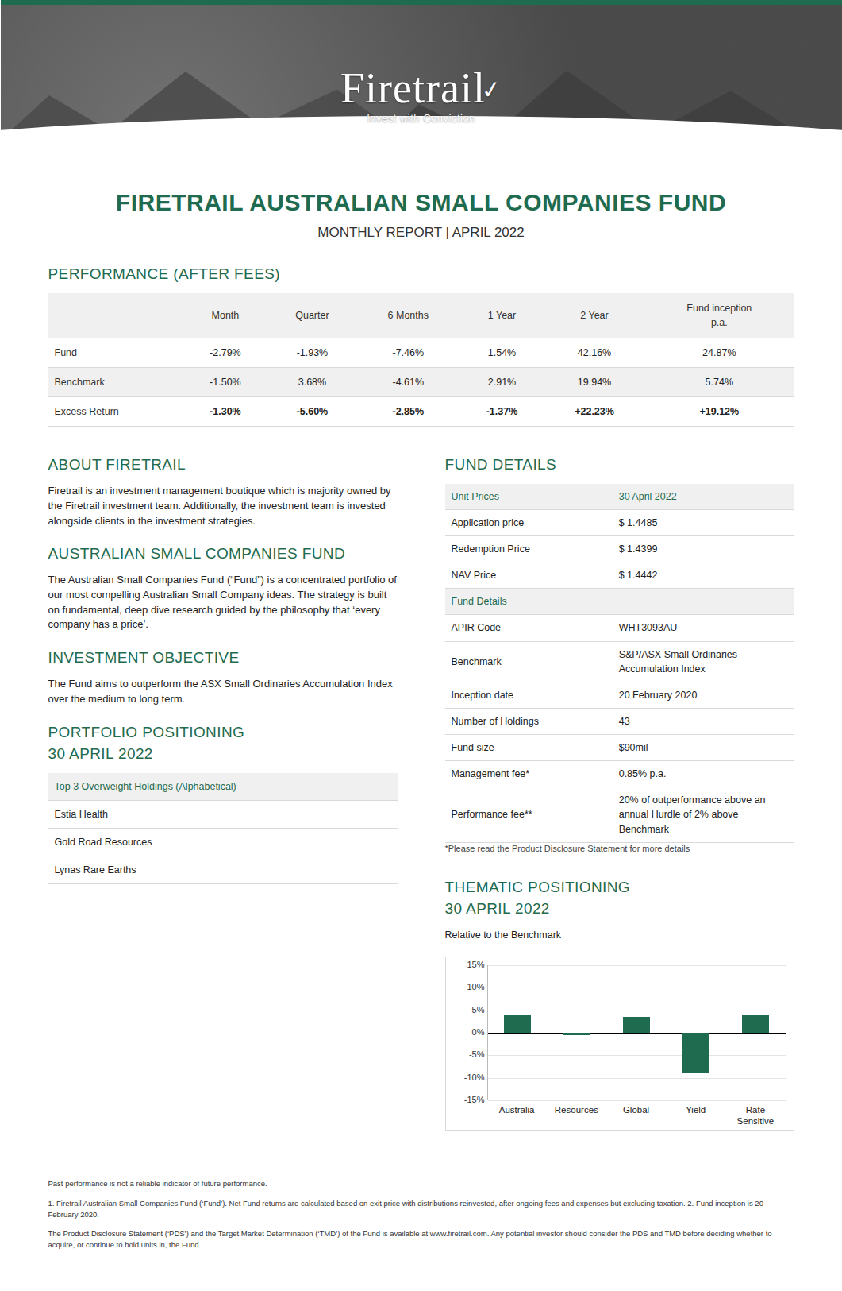Firetrail✓
Invest with Conviction
FIRETRAIL AUSTRALIAN SMALL COMPANIES FUND
MONTHLY REPORT | APRIL 2022
PERFORMANCE (AFTER FEES)
| | Month | Quarter | 6 Months | 1 Year | 2 Year | Fund inception p.a. |
| --- | --- | --- | --- | --- | --- | --- |
| Fund | -2.79% | -1.93% | -7.46% | 1.54% | 42.16% | 24.87% |
| Benchmark | -1.50% | 3.68% | -4.61% | 2.91% | 19.94% | 5.74% |
| Excess Return | -1.30% | -5.60% | -2.85% | -1.37% | +22.23% | +19.12% |
ABOUT FIRETRAIL
Firetrail is an investment management boutique which is majority owned by the Firetrail investment team. Additionally, the investment team is invested alongside clients in the investment strategies.
AUSTRALIAN SMALL COMPANIES FUND
The Australian Small Companies Fund (“Fund”) is a concentrated portfolio of our most compelling Australian Small Company ideas. The strategy is built on fundamental, deep dive research guided by the philosophy that ‘every company has a price’.
INVESTMENT OBJECTIVE
The Fund aims to outperform the ASX Small Ordinaries Accumulation Index over the medium to long term.
PORTFOLIO POSITIONING
30 APRIL 2022
| Top 3 Overweight Holdings (Alphabetical) |
| --- |
| Estia Health |
| Gold Road Resources |
| Lynas Rare Earths |
FUND DETAILS
| Unit Prices | 30 April 2022 |
| Application price | $ 1.4485 |
| Redemption Price | $ 1.4399 |
| NAV Price | $ 1.4442 |
| Fund Details | |
| APIR Code | WHT3093AU |
| Benchmark | S&P/ASX Small Ordinaries Accumulation Index |
| Inception date | 20 February 2020 |
| Number of Holdings | 43 |
| Fund size | $90mil |
| Management fee* | 0.85% p.a. |
| Performance fee** | 20% of outperformance above an annual Hurdle of 2% above Benchmark |
*Please read the Product Disclosure Statement for more details
THEMATIC POSITIONING
30 APRIL 2022
Relative to the Benchmark
15%
10%
5%
0%
-5%
-10%
-15%
Australia
Resources
Global
Yield
Rate
Sensitive
Past performance is not a reliable indicator of future performance.
1. Firetrail Australian Small Companies Fund (‘Fund’). Net Fund returns are calculated based on exit price with distributions reinvested, after ongoing fees and expenses but excluding taxation. 2. Fund inception is 20 February 2020.
The Product Disclosure Statement (‘PDS’) and the Target Market Determination (‘TMD’) of the Fund is available at www.firetrail.com. Any potential investor should consider the PDS and TMD before deciding whether to acquire, or continue to hold units in, the Fund.